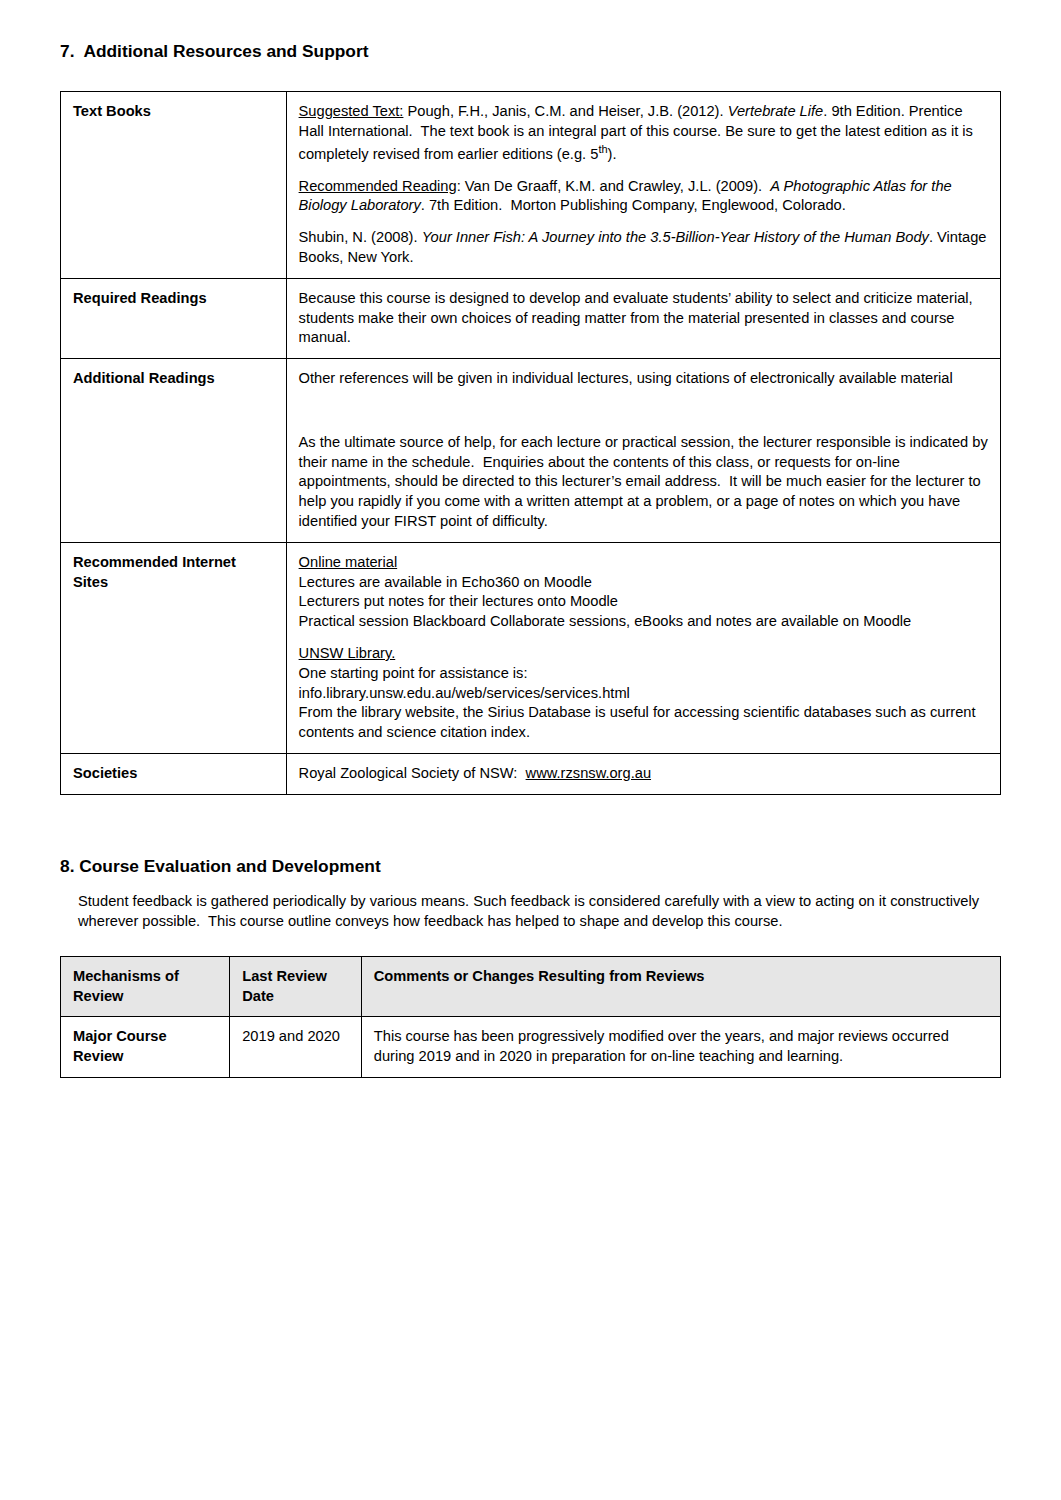7. Additional Resources and Support
| Text Books | Suggested Text: Pough, F.H., Janis, C.M. and Heiser, J.B. (2012). Vertebrate Life . 9th Edition. Prentice Hall International. The text book is an integral part of this course. Be sure to get the latest edition as it is completely revised from earlier editions (e.g. 5 th ). Recommended Reading : Van De Graaff, K.M. and Crawley, J.L. (2009). A Photographic Atlas for the Biology Laboratory . 7th Edition. Morton Publishing Company, Englewood, Colorado. Shubin, N. (2008). Your Inner Fish: A Journey into the 3.5-Billion-Year History of the Human Body . Vintage Books, New York. |
| Required Readings | Because this course is designed to develop and evaluate students’ ability to select and criticize material, students make their own choices of reading matter from the material presented in classes and course manual. |
| Additional Readings | Other references will be given in individual lectures, using citations of electronically available material As the ultimate source of help, for each lecture or practical session, the lecturer responsible is indicated by their name in the schedule. Enquiries about the contents of this class, or requests for on-line appointments, should be directed to this lecturer’s email address. It will be much easier for the lecturer to help you rapidly if you come with a written attempt at a problem, or a page of notes on which you have identified your FIRST point of difficulty. |
| Recommended Internet Sites | Online material Lectures are available in Echo360 on Moodle Lecturers put notes for their lectures onto Moodle Practical session Blackboard Collaborate sessions, eBooks and notes are available on Moodle UNSW Library. One starting point for assistance is: info.library.unsw.edu.au/web/services/services.html From the library website, the Sirius Database is useful for accessing scientific databases such as current contents and science citation index. |
| Societies | Royal Zoological Society of NSW: www.rzsnsw.org.au |
8. Course Evaluation and Development
Student feedback is gathered periodically by various means. Such feedback is considered carefully with a view to acting on it constructively wherever possible. This course outline conveys how feedback has helped to shape and develop this course.
| Mechanisms of Review | Last Review Date | Comments or Changes Resulting from Reviews |
| --- | --- | --- |
| Major Course Review | 2019 and 2020 | This course has been progressively modified over the years, and major reviews occurred during 2019 and in 2020 in preparation for on-line teaching and learning. |